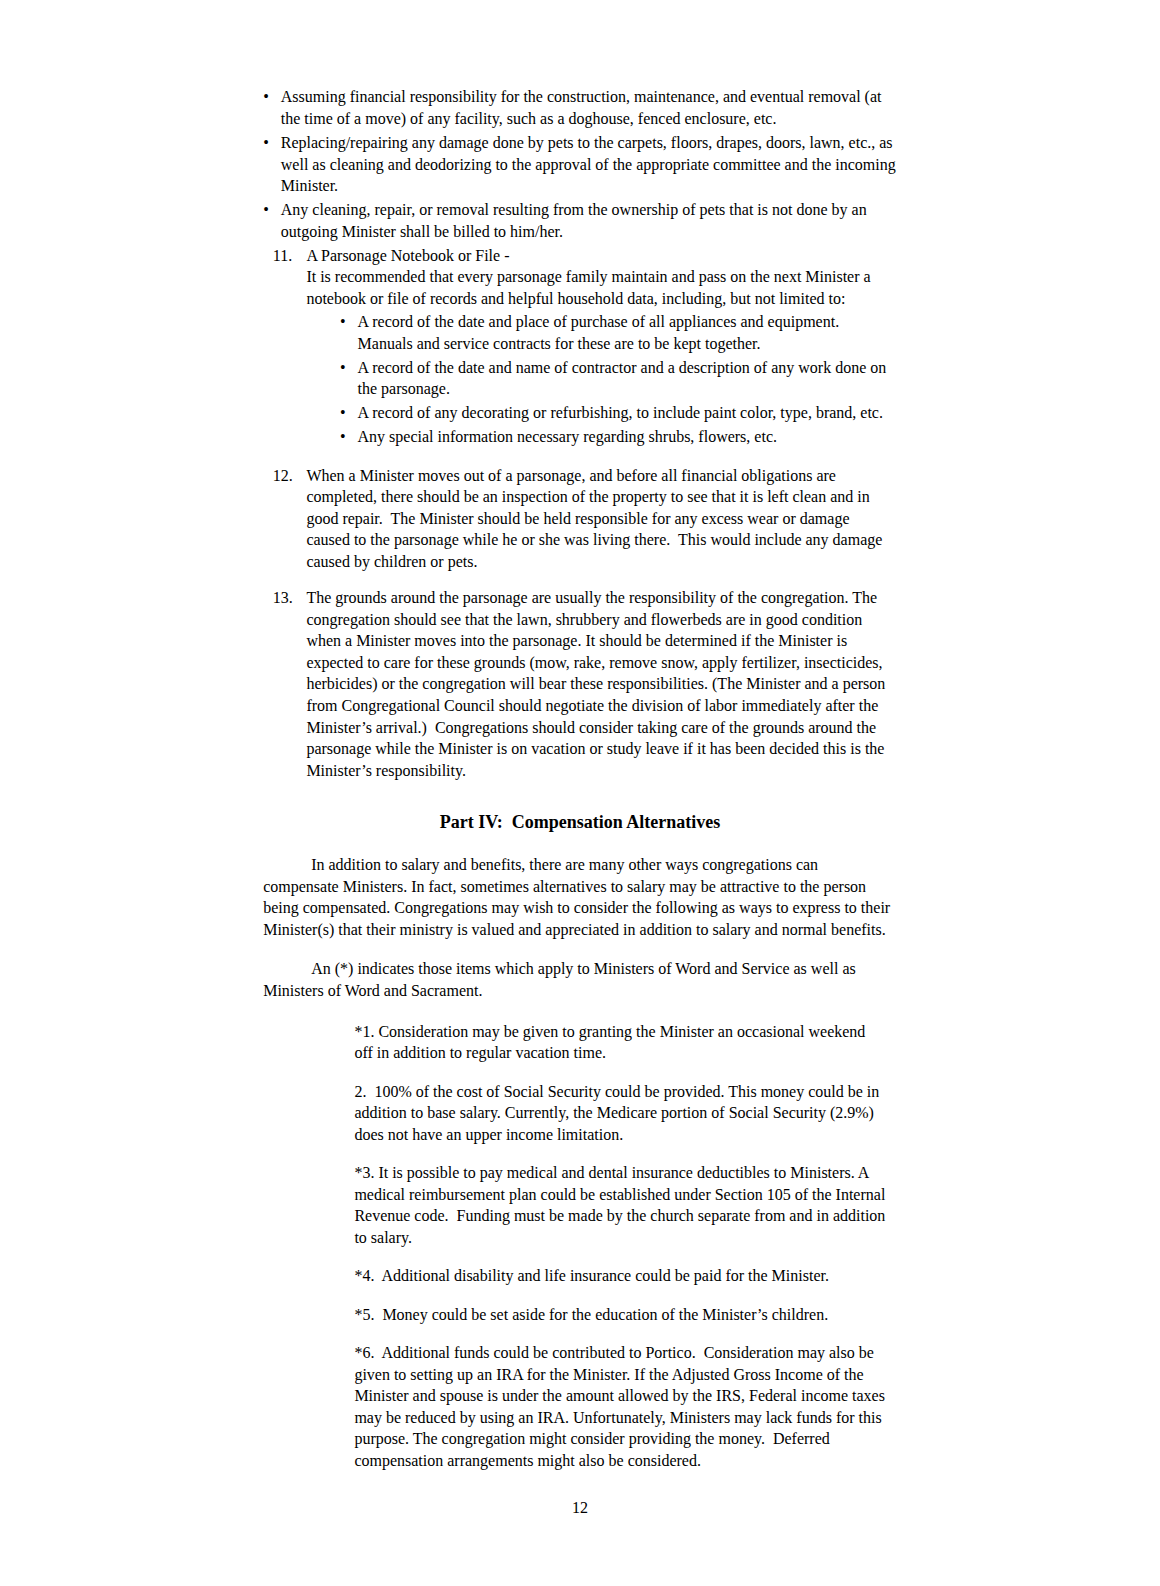Assuming financial responsibility for the construction, maintenance, and eventual removal (at the time of a move) of any facility, such as a doghouse, fenced enclosure, etc.
Replacing/repairing any damage done by pets to the carpets, floors, drapes, doors, lawn, etc., as well as cleaning and deodorizing to the approval of the appropriate committee and the incoming Minister.
Any cleaning, repair, or removal resulting from the ownership of pets that is not done by an outgoing Minister shall be billed to him/her.
11.
A Parsonage Notebook or File -
It is recommended that every parsonage family maintain and pass on the next Minister a notebook or file of records and helpful household data, including, but not limited to:
A record of the date and place of purchase of all appliances and equipment. Manuals and service contracts for these are to be kept together.
A record of the date and name of contractor and a description of any work done on the parsonage.
A record of any decorating or refurbishing, to include paint color, type, brand, etc.
Any special information necessary regarding shrubs, flowers, etc.
12.
When a Minister moves out of a parsonage, and before all financial obligations are completed, there should be an inspection of the property to see that it is left clean and in good repair. The Minister should be held responsible for any excess wear or damage caused to the parsonage while he or she was living there. This would include any damage caused by children or pets.
13.
The grounds around the parsonage are usually the responsibility of the congregation. The congregation should see that the lawn, shrubbery and flowerbeds are in good condition when a Minister moves into the parsonage. It should be determined if the Minister is expected to care for these grounds (mow, rake, remove snow, apply fertilizer, insecticides, herbicides) or the congregation will bear these responsibilities. (The Minister and a person from Congregational Council should negotiate the division of labor immediately after the Minister’s arrival.) Congregations should consider taking care of the grounds around the parsonage while the Minister is on vacation or study leave if it has been decided this is the Minister’s responsibility.
Part IV: Compensation Alternatives
In addition to salary and benefits, there are many other ways congregations can compensate Ministers. In fact, sometimes alternatives to salary may be attractive to the person being compensated. Congregations may wish to consider the following as ways to express to their Minister(s) that their ministry is valued and appreciated in addition to salary and normal benefits.
An (*) indicates those items which apply to Ministers of Word and Service as well as Ministers of Word and Sacrament.
*1. Consideration may be given to granting the Minister an occasional weekend off in addition to regular vacation time.
2. 100% of the cost of Social Security could be provided. This money could be in addition to base salary. Currently, the Medicare portion of Social Security (2.9%) does not have an upper income limitation.
*3. It is possible to pay medical and dental insurance deductibles to Ministers. A medical reimbursement plan could be established under Section 105 of the Internal Revenue code. Funding must be made by the church separate from and in addition to salary.
*4. Additional disability and life insurance could be paid for the Minister.
*5. Money could be set aside for the education of the Minister’s children.
*6. Additional funds could be contributed to Portico. Consideration may also be given to setting up an IRA for the Minister. If the Adjusted Gross Income of the Minister and spouse is under the amount allowed by the IRS, Federal income taxes may be reduced by using an IRA. Unfortunately, Ministers may lack funds for this purpose. The congregation might consider providing the money. Deferred compensation arrangements might also be considered.
12